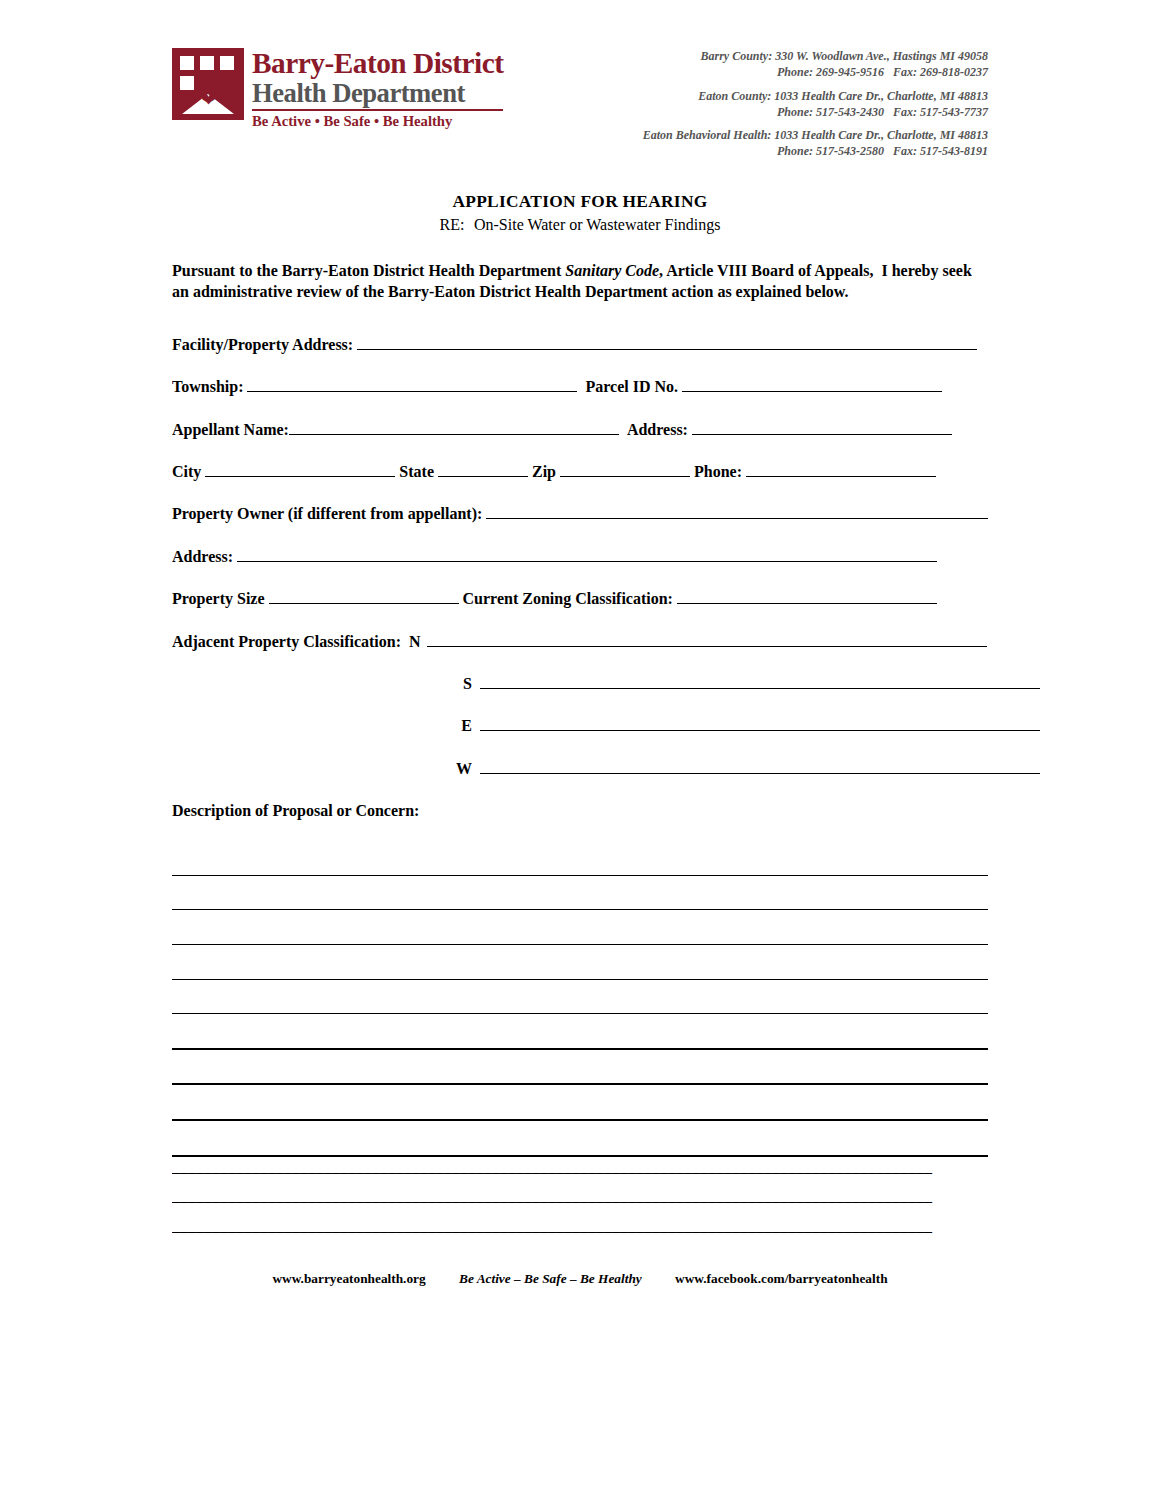❤
Barry-Eaton District
Health Department
Be Active • Be Safe • Be Healthy
Barry County: 330 W. Woodlawn Ave., Hastings MI 49058
Phone: 269-945-9516 Fax: 269-818-0237
Eaton County: 1033 Health Care Dr., Charlotte, MI 48813
Phone: 517-543-2430 Fax: 517-543-7737
Eaton Behavioral Health: 1033 Health Care Dr., Charlotte, MI 48813
Phone: 517-543-2580 Fax: 517-543-8191
APPLICATION FOR HEARING
RE: On-Site Water or Wastewater Findings
Pursuant to the Barry-Eaton District Health Department Sanitary Code, Article VIII Board of Appeals, I hereby seek an administrative review of the Barry-Eaton District Health Department action as explained below.
Facility/Property Address:
Township: Parcel ID No.
Appellant Name: Address:
City State Zip Phone:
Property Owner (if different from appellant):
Address:
Property Size Current Zoning Classification:
Adjacent Property Classification: N
S
E
W
Description of Proposal or Concern:
_______________________________________________________________________________________________
_______________________________________________________________________________________________
_______________________________________________________________________________________________
www.barryeatonhealth.orgBe Active – Be Safe – Be Healthywww.facebook.com/barryeatonhealth